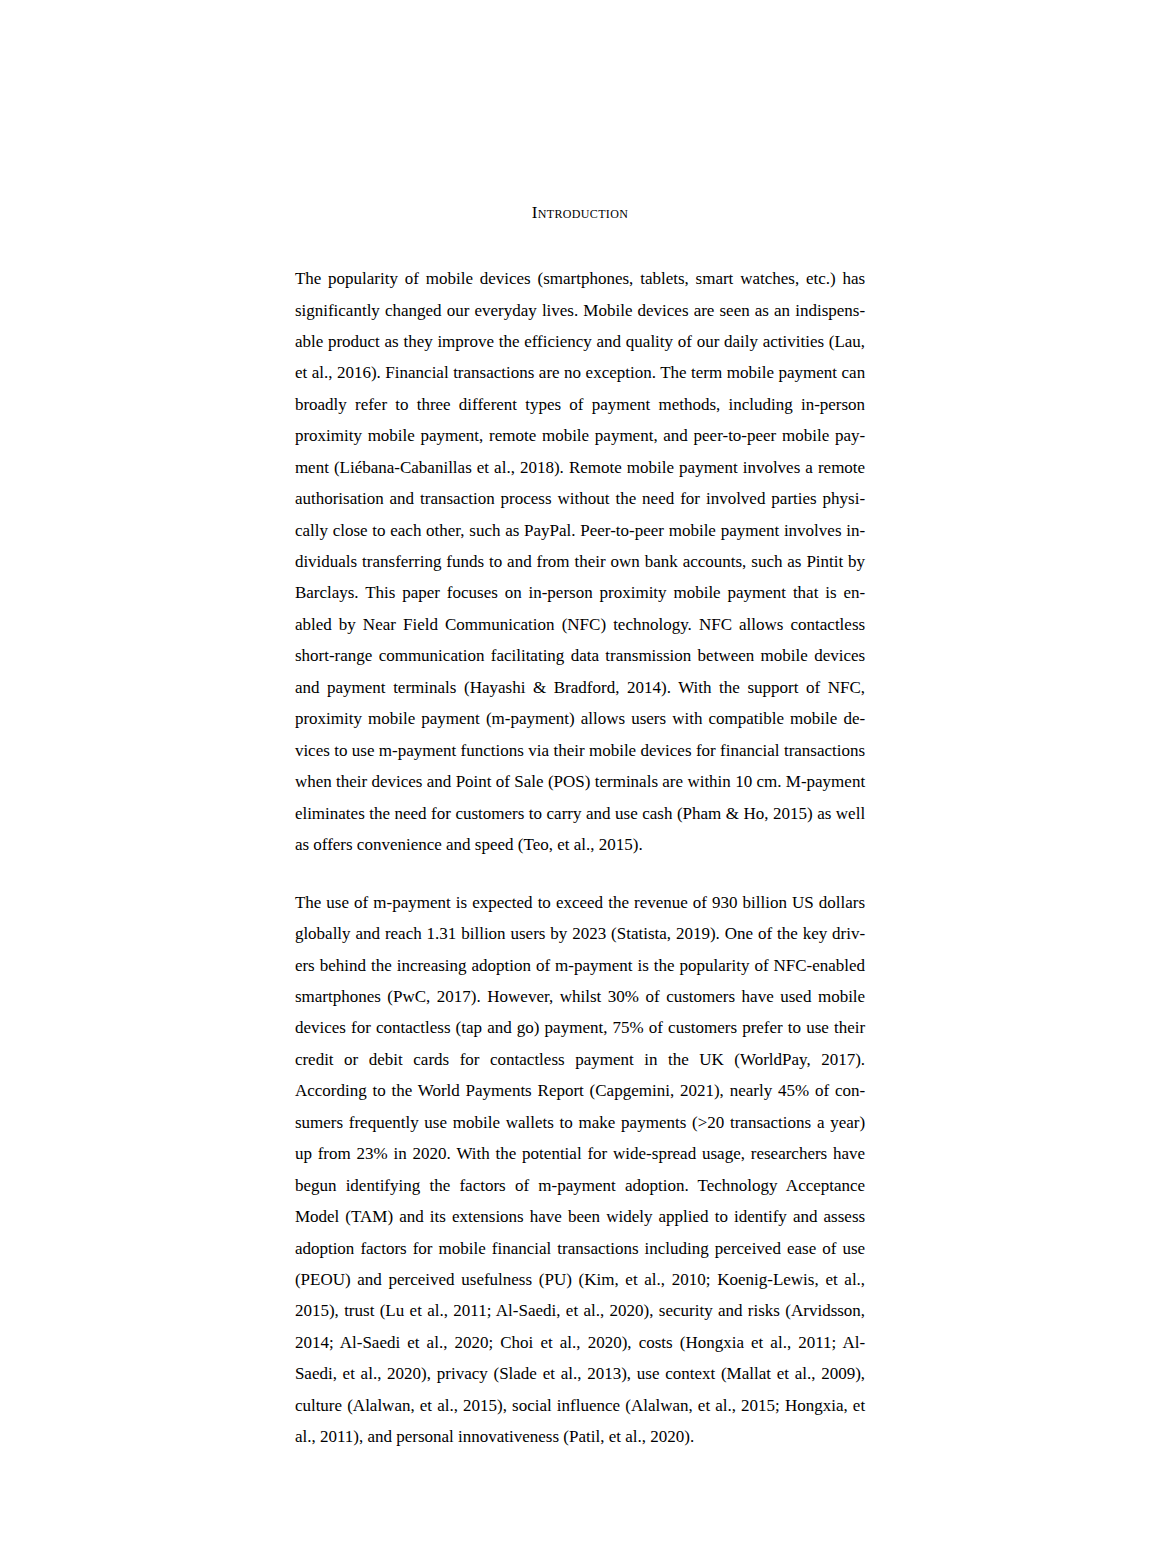Introduction
The popularity of mobile devices (smartphones, tablets, smart watches, etc.) has significantly changed our everyday lives. Mobile devices are seen as an indispensable product as they improve the efficiency and quality of our daily activities (Lau, et al., 2016). Financial transactions are no exception. The term mobile payment can broadly refer to three different types of payment methods, including in-person proximity mobile payment, remote mobile payment, and peer-to-peer mobile payment (Liébana-Cabanillas et al., 2018). Remote mobile payment involves a remote authorisation and transaction process without the need for involved parties physically close to each other, such as PayPal. Peer-to-peer mobile payment involves individuals transferring funds to and from their own bank accounts, such as Pintit by Barclays. This paper focuses on in-person proximity mobile payment that is enabled by Near Field Communication (NFC) technology. NFC allows contactless short-range communication facilitating data transmission between mobile devices and payment terminals (Hayashi & Bradford, 2014). With the support of NFC, proximity mobile payment (m-payment) allows users with compatible mobile devices to use m-payment functions via their mobile devices for financial transactions when their devices and Point of Sale (POS) terminals are within 10 cm. M-payment eliminates the need for customers to carry and use cash (Pham & Ho, 2015) as well as offers convenience and speed (Teo, et al., 2015).
The use of m-payment is expected to exceed the revenue of 930 billion US dollars globally and reach 1.31 billion users by 2023 (Statista, 2019). One of the key drivers behind the increasing adoption of m-payment is the popularity of NFC-enabled smartphones (PwC, 2017). However, whilst 30% of customers have used mobile devices for contactless (tap and go) payment, 75% of customers prefer to use their credit or debit cards for contactless payment in the UK (WorldPay, 2017). According to the World Payments Report (Capgemini, 2021), nearly 45% of consumers frequently use mobile wallets to make payments (>20 transactions a year) up from 23% in 2020. With the potential for wide-spread usage, researchers have begun identifying the factors of m-payment adoption. Technology Acceptance Model (TAM) and its extensions have been widely applied to identify and assess adoption factors for mobile financial transactions including perceived ease of use (PEOU) and perceived usefulness (PU) (Kim, et al., 2010; Koenig-Lewis, et al., 2015), trust (Lu et al., 2011; Al-Saedi, et al., 2020), security and risks (Arvidsson, 2014; Al-Saedi et al., 2020; Choi et al., 2020), costs (Hongxia et al., 2011; Al-Saedi, et al., 2020), privacy (Slade et al., 2013), use context (Mallat et al., 2009), culture (Alalwan, et al., 2015), social influence (Alalwan, et al., 2015; Hongxia, et al., 2011), and personal innovativeness (Patil, et al., 2020).